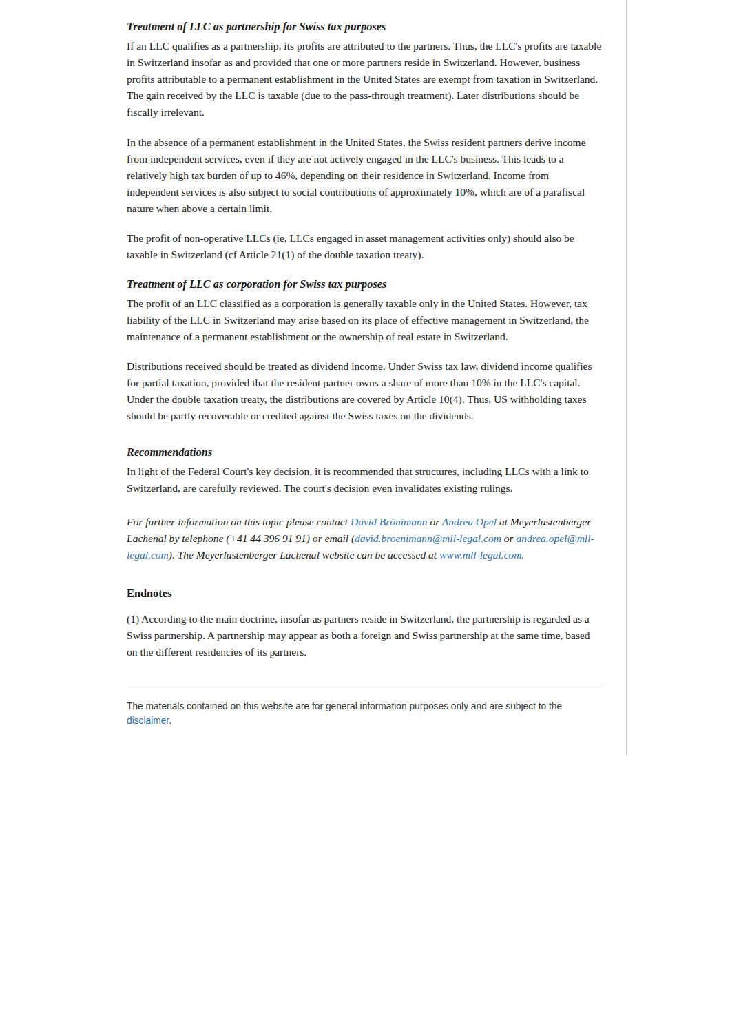Treatment of LLC as partnership for Swiss tax purposes
If an LLC qualifies as a partnership, its profits are attributed to the partners. Thus, the LLC's profits are taxable in Switzerland insofar as and provided that one or more partners reside in Switzerland. However, business profits attributable to a permanent establishment in the United States are exempt from taxation in Switzerland. The gain received by the LLC is taxable (due to the pass-through treatment). Later distributions should be fiscally irrelevant.
In the absence of a permanent establishment in the United States, the Swiss resident partners derive income from independent services, even if they are not actively engaged in the LLC's business. This leads to a relatively high tax burden of up to 46%, depending on their residence in Switzerland. Income from independent services is also subject to social contributions of approximately 10%, which are of a parafiscal nature when above a certain limit.
The profit of non-operative LLCs (ie, LLCs engaged in asset management activities only) should also be taxable in Switzerland (cf Article 21(1) of the double taxation treaty).
Treatment of LLC as corporation for Swiss tax purposes
The profit of an LLC classified as a corporation is generally taxable only in the United States. However, tax liability of the LLC in Switzerland may arise based on its place of effective management in Switzerland, the maintenance of a permanent establishment or the ownership of real estate in Switzerland.
Distributions received should be treated as dividend income. Under Swiss tax law, dividend income qualifies for partial taxation, provided that the resident partner owns a share of more than 10% in the LLC's capital. Under the double taxation treaty, the distributions are covered by Article 10(4). Thus, US withholding taxes should be partly recoverable or credited against the Swiss taxes on the dividends.
Recommendations
In light of the Federal Court's key decision, it is recommended that structures, including LLCs with a link to Switzerland, are carefully reviewed. The court's decision even invalidates existing rulings.
For further information on this topic please contact David Brönimann or Andrea Opel at Meyerlustenberger Lachenal by telephone (+41 44 396 91 91) or email (david.broenimann@mll-legal.com or andrea.opel@mll-legal.com). The Meyerlustenberger Lachenal website can be accessed at www.mll-legal.com.
Endnotes
(1) According to the main doctrine, insofar as partners reside in Switzerland, the partnership is regarded as a Swiss partnership. A partnership may appear as both a foreign and Swiss partnership at the same time, based on the different residencies of its partners.
The materials contained on this website are for general information purposes only and are subject to the disclaimer.